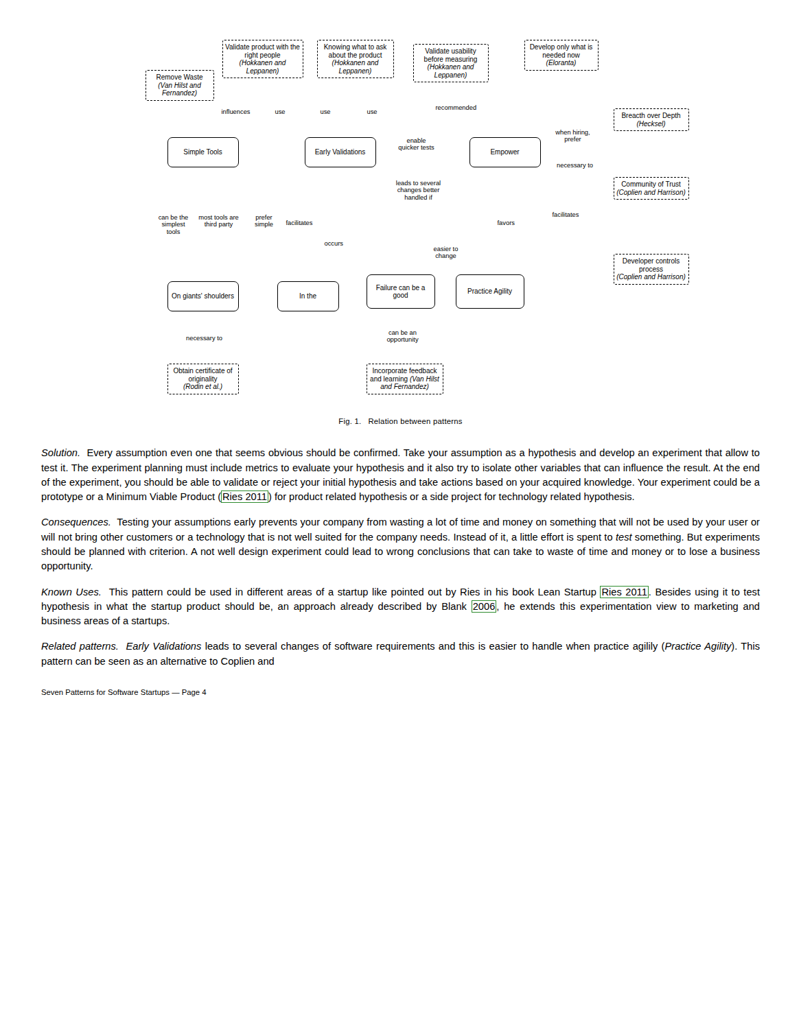Validate product with the right people
(Hokkanen and Leppanen)
Knowing what to ask about the product
(Hokkanen and Leppanen)
Validate usability before measuring
(Hokkanen and Leppanen)
Develop only what is needed now
(Eloranta)
Remove Waste
(Van Hilst and Fernandez)
Breacth over Depth
(Hecksel)
Community of Trust
(Coplien and Harrison)
Developer controls process
(Coplien and Harrison)
Obtain certificate of originality
(Rodin et al.)
Incorporate feedback and learning (Van Hilst and Fernandez)
Simple Tools
Early Validations
Empower
On giants' shoulders
In the
Failure can be a good
Practice Agility
influences
use
use
use
recommended
enable quicker tests
when hiring, prefer
necessary to
facilitates
leads to several changes better handled if
favors
can be the simplest tools
most tools are third party
prefer simple
facilitates
occurs
easier to change
necessary to
can be an opportunity
Fig. 1. Relation between patterns
Solution. Every assumption even one that seems obvious should be confirmed. Take your assumption as a hypothesis and develop an experiment that allow to test it. The experiment planning must include metrics to evaluate your hypothesis and it also try to isolate other variables that can influence the result. At the end of the experiment, you should be able to validate or reject your initial hypothesis and take actions based on your acquired knowledge. Your experiment could be a prototype or a Minimum Viable Product (Ries 2011) for product related hypothesis or a side project for technology related hypothesis.
Consequences. Testing your assumptions early prevents your company from wasting a lot of time and money on something that will not be used by your user or will not bring other customers or a technology that is not well suited for the company needs. Instead of it, a little effort is spent to test something. But experiments should be planned with criterion. A not well design experiment could lead to wrong conclusions that can take to waste of time and money or to lose a business opportunity.
Known Uses. This pattern could be used in different areas of a startup like pointed out by Ries in his book Lean Startup Ries 2011. Besides using it to test hypothesis in what the startup product should be, an approach already described by Blank 2006, he extends this experimentation view to marketing and business areas of a startups.
Related patterns. Early Validations leads to several changes of software requirements and this is easier to handle when practice agilily (Practice Agility). This pattern can be seen as an alternative to Coplien and
Seven Patterns for Software Startups — Page 4